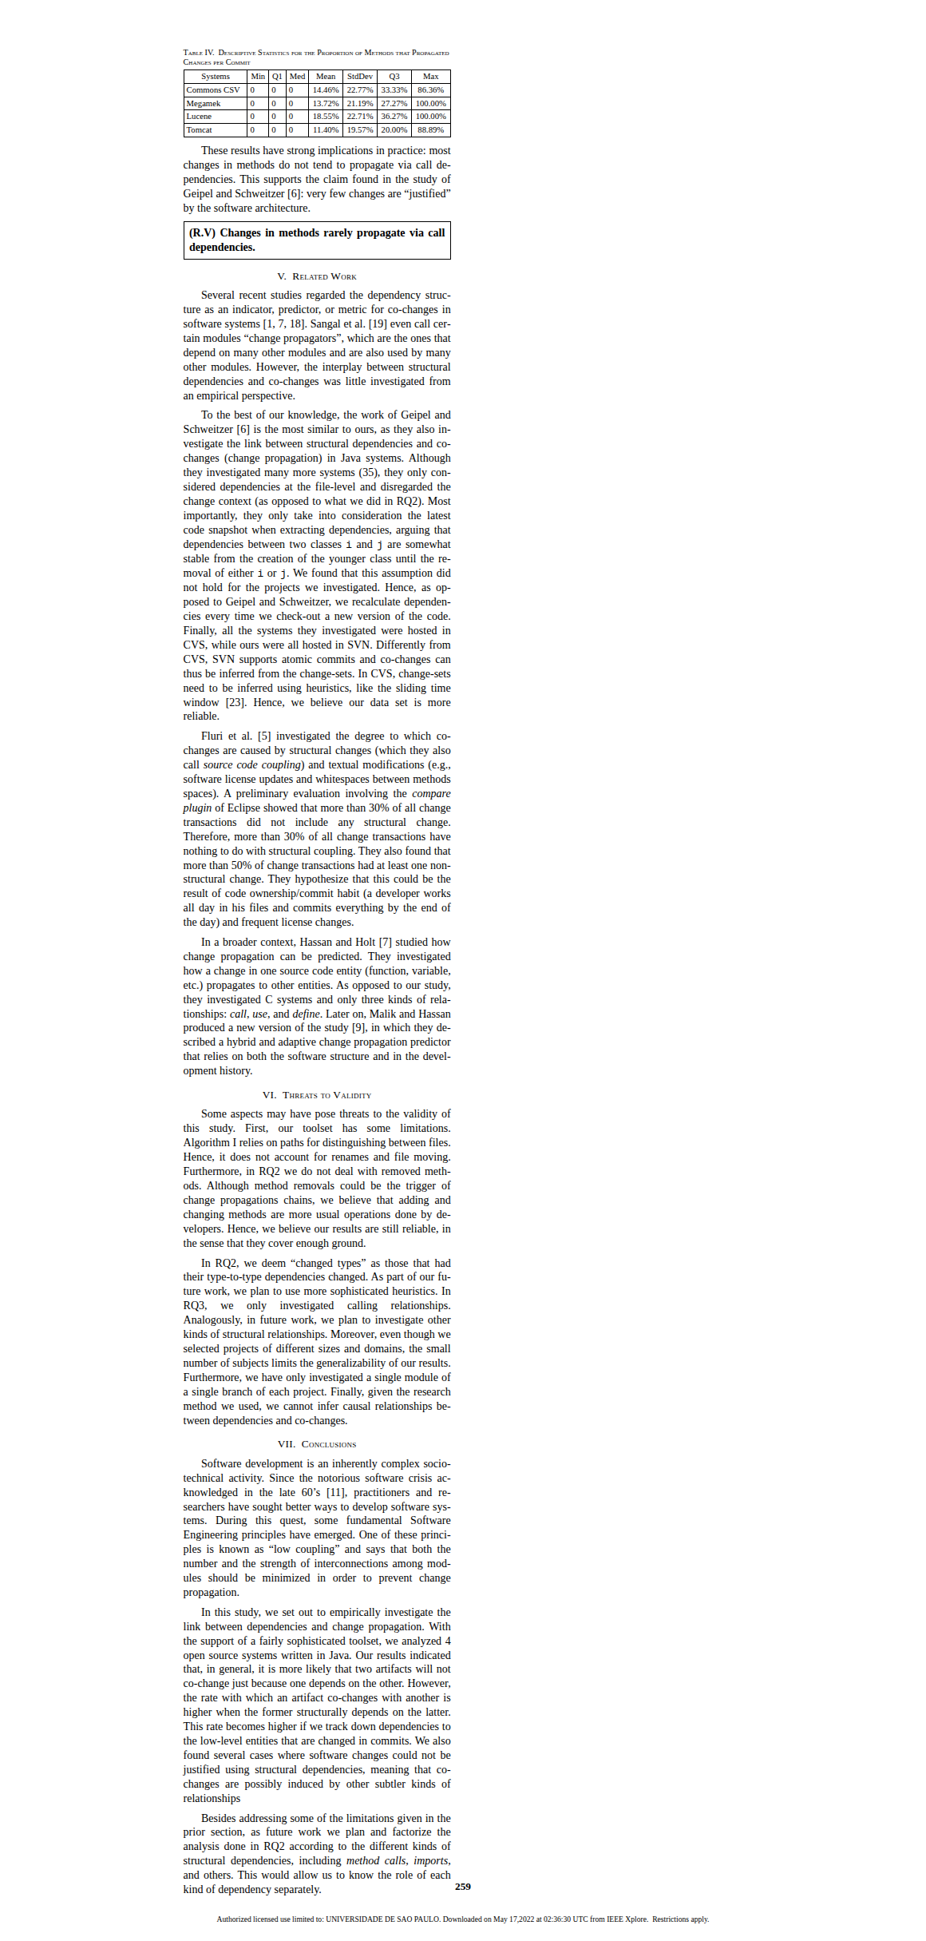Table IV. Descriptive Statistics for the Proportion of Methods that Propagated Changes per Commit
| Systems | Min | Q1 | Med | Mean | StdDev | Q3 | Max |
| --- | --- | --- | --- | --- | --- | --- | --- |
| Commons CSV | 0 | 0 | 0 | 14.46% | 22.77% | 33.33% | 86.36% |
| Megamek | 0 | 0 | 0 | 13.72% | 21.19% | 27.27% | 100.00% |
| Lucene | 0 | 0 | 0 | 18.55% | 22.71% | 36.27% | 100.00% |
| Tomcat | 0 | 0 | 0 | 11.40% | 19.57% | 20.00% | 88.89% |
These results have strong implications in practice: most changes in methods do not tend to propagate via call dependencies. This supports the claim found in the study of Geipel and Schweitzer [6]: very few changes are “justified” by the software architecture.
(R.V) Changes in methods rarely propagate via call dependencies.
V. Related Work
Several recent studies regarded the dependency structure as an indicator, predictor, or metric for co-changes in software systems [1, 7, 18]. Sangal et al. [19] even call certain modules “change propagators”, which are the ones that depend on many other modules and are also used by many other modules. However, the interplay between structural dependencies and co-changes was little investigated from an empirical perspective.
To the best of our knowledge, the work of Geipel and Schweitzer [6] is the most similar to ours, as they also investigate the link between structural dependencies and co-changes (change propagation) in Java systems. Although they investigated many more systems (35), they only considered dependencies at the file-level and disregarded the change context (as opposed to what we did in RQ2). Most importantly, they only take into consideration the latest code snapshot when extracting dependencies, arguing that dependencies between two classes i and j are somewhat stable from the creation of the younger class until the removal of either i or j. We found that this assumption did not hold for the projects we investigated. Hence, as opposed to Geipel and Schweitzer, we recalculate dependencies every time we check-out a new version of the code. Finally, all the systems they investigated were hosted in CVS, while ours were all hosted in SVN. Differently from CVS, SVN supports atomic commits and co-changes can thus be inferred from the change-sets. In CVS, change-sets need to be inferred using heuristics, like the sliding time window [23]. Hence, we believe our data set is more reliable.
Fluri et al. [5] investigated the degree to which co-changes are caused by structural changes (which they also call source code coupling) and textual modifications (e.g., software license updates and whitespaces between methods spaces). A preliminary evaluation involving the compare plugin of Eclipse showed that more than 30% of all change transactions did not include any structural change. Therefore, more than 30% of all change transactions have nothing to do with structural coupling. They also found that more than 50% of change transactions had at least one non-structural change. They hypothesize that this could be the result of code ownership/commit habit (a developer works all day in his files and commits everything by the end of the day) and frequent license changes.
In a broader context, Hassan and Holt [7] studied how change propagation can be predicted. They investigated how a change in one source code entity (function, variable, etc.) propagates to other entities. As opposed to our study, they investigated C systems and only three kinds of relationships: call, use, and define. Later on, Malik and Hassan produced a new version of the study [9], in which they described a hybrid and adaptive change propagation predictor that relies on both the software structure and in the development history.
VI. Threats to Validity
Some aspects may have pose threats to the validity of this study. First, our toolset has some limitations. Algorithm I relies on paths for distinguishing between files. Hence, it does not account for renames and file moving. Furthermore, in RQ2 we do not deal with removed methods. Although method removals could be the trigger of change propagations chains, we believe that adding and changing methods are more usual operations done by developers. Hence, we believe our results are still reliable, in the sense that they cover enough ground.
In RQ2, we deem “changed types” as those that had their type-to-type dependencies changed. As part of our future work, we plan to use more sophisticated heuristics. In RQ3, we only investigated calling relationships. Analogously, in future work, we plan to investigate other kinds of structural relationships. Moreover, even though we selected projects of different sizes and domains, the small number of subjects limits the generalizability of our results. Furthermore, we have only investigated a single module of a single branch of each project. Finally, given the research method we used, we cannot infer causal relationships between dependencies and co-changes.
VII. Conclusions
Software development is an inherently complex socio-technical activity. Since the notorious software crisis acknowledged in the late 60’s [11], practitioners and researchers have sought better ways to develop software systems. During this quest, some fundamental Software Engineering principles have emerged. One of these principles is known as “low coupling” and says that both the number and the strength of interconnections among modules should be minimized in order to prevent change propagation.
In this study, we set out to empirically investigate the link between dependencies and change propagation. With the support of a fairly sophisticated toolset, we analyzed 4 open source systems written in Java. Our results indicated that, in general, it is more likely that two artifacts will not co-change just because one depends on the other. However, the rate with which an artifact co-changes with another is higher when the former structurally depends on the latter. This rate becomes higher if we track down dependencies to the low-level entities that are changed in commits. We also found several cases where software changes could not be justified using structural dependencies, meaning that co-changes are possibly induced by other subtler kinds of relationships
Besides addressing some of the limitations given in the prior section, as future work we plan and factorize the analysis done in RQ2 according to the different kinds of structural dependencies, including method calls, imports, and others. This would allow us to know the role of each kind of dependency separately.
259
Authorized licensed use limited to: UNIVERSIDADE DE SAO PAULO. Downloaded on May 17,2022 at 02:36:30 UTC from IEEE Xplore. Restrictions apply.